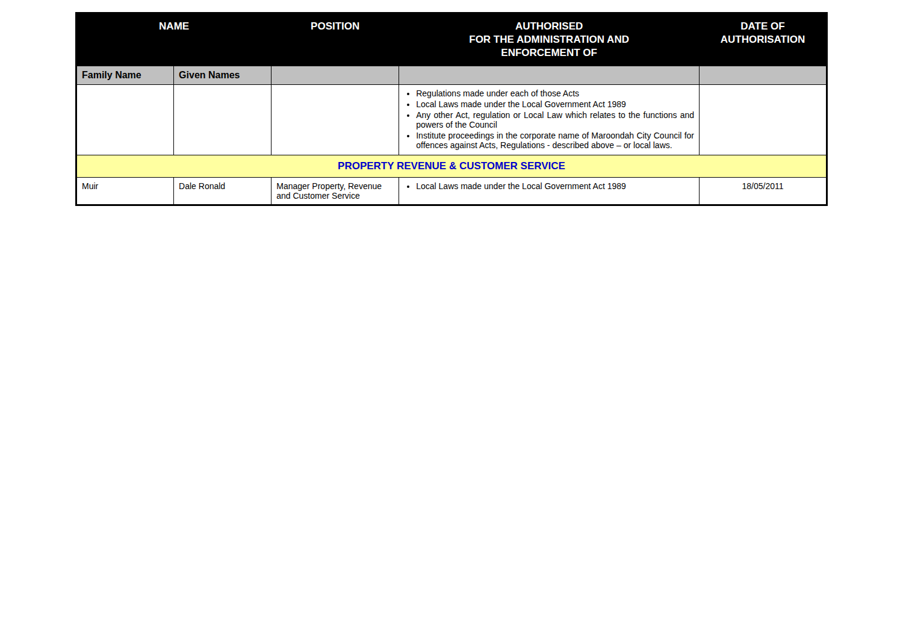| NAME | POSITION | AUTHORISED FOR THE ADMINISTRATION AND ENFORCEMENT OF | DATE OF AUTHORISATION |
| --- | --- | --- | --- |
| Family Name | Given Names | | | |
| | | | Regulations made under each of those Acts Local Laws made under the Local Government Act 1989 Any other Act, regulation or Local Law which relates to the functions and powers of the Council Institute proceedings in the corporate name of Maroondah City Council for offences against Acts, Regulations - described above – or local laws. | |
| PROPERTY REVENUE & CUSTOMER SERVICE |
| Muir | Dale Ronald | Manager Property, Revenue and Customer Service | Local Laws made under the Local Government Act 1989 | 18/05/2011 |